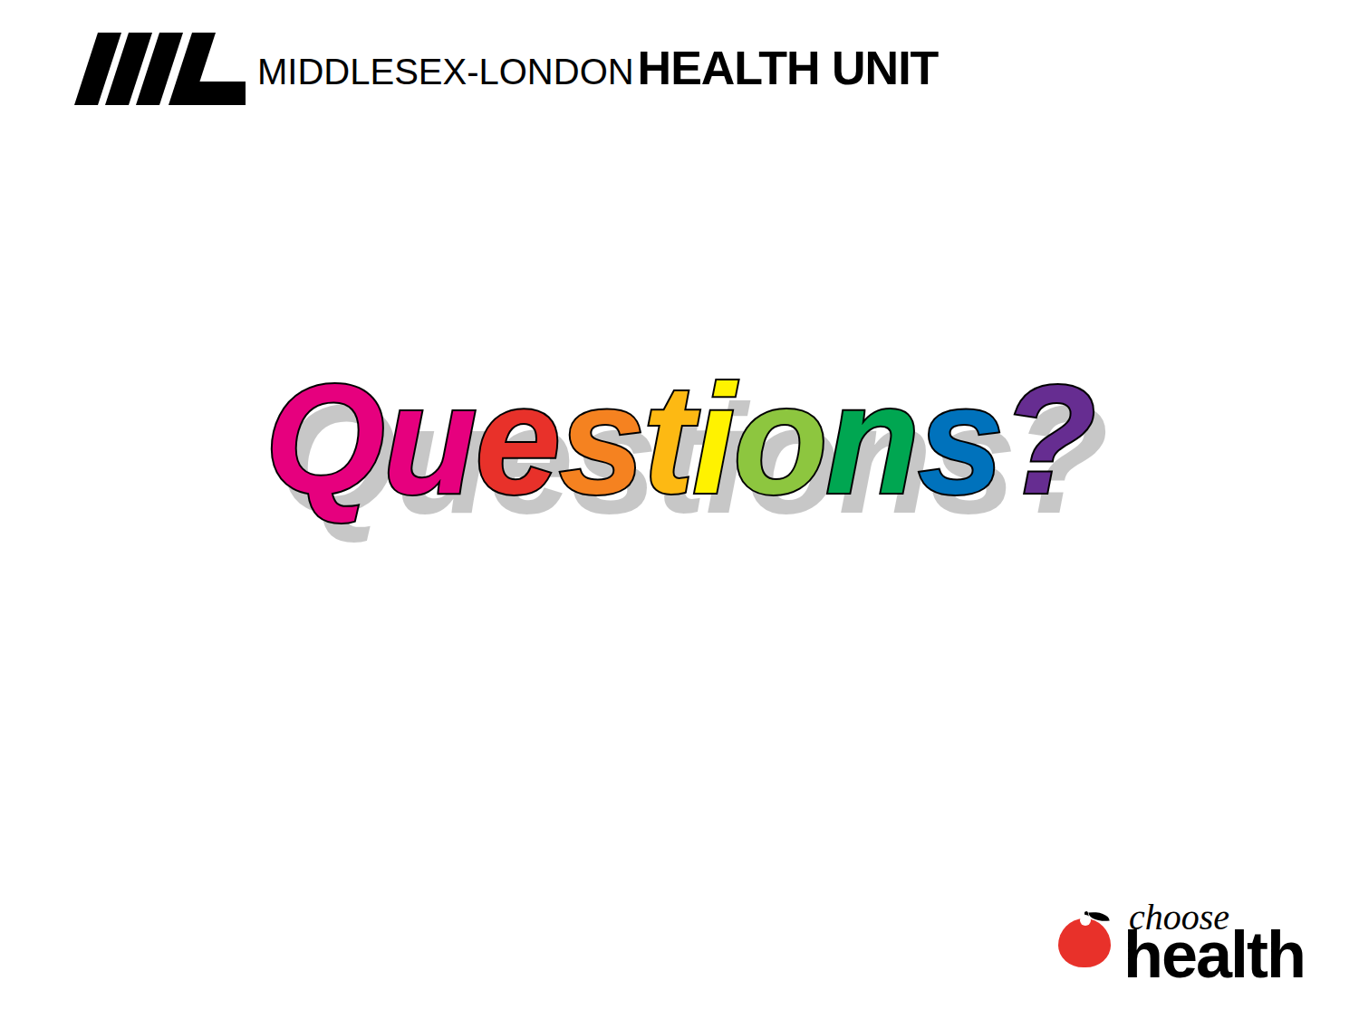MIDDLESEX-LONDON HEALTH UNIT
Questions? Questions?
choose health